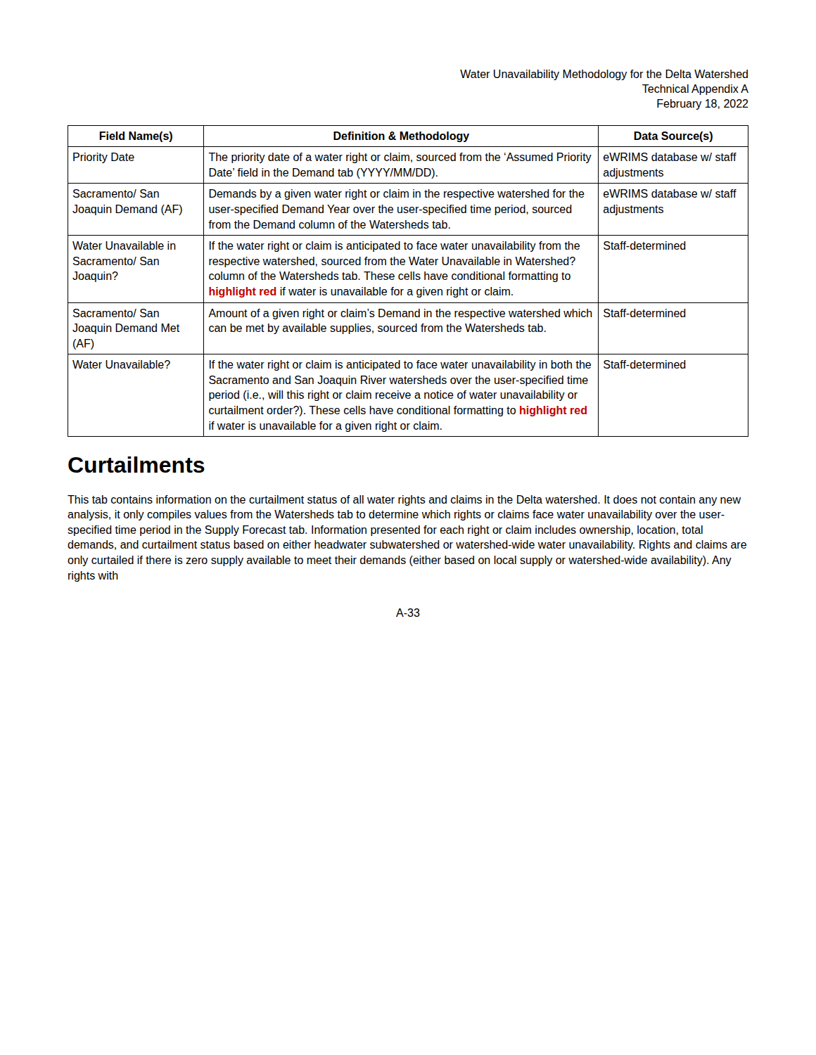Water Unavailability Methodology for the Delta Watershed
Technical Appendix A
February 18, 2022
| Field Name(s) | Definition & Methodology | Data Source(s) |
| --- | --- | --- |
| Priority Date | The priority date of a water right or claim, sourced from the ‘Assumed Priority Date’ field in the Demand tab (YYYY/MM/DD). | eWRIMS database w/ staff adjustments |
| Sacramento/ San Joaquin Demand (AF) | Demands by a given water right or claim in the respective watershed for the user-specified Demand Year over the user-specified time period, sourced from the Demand column of the Watersheds tab. | eWRIMS database w/ staff adjustments |
| Water Unavailable in Sacramento/ San Joaquin? | If the water right or claim is anticipated to face water unavailability from the respective watershed, sourced from the Water Unavailable in Watershed? column of the Watersheds tab. These cells have conditional formatting to highlight red if water is unavailable for a given right or claim. | Staff-determined |
| Sacramento/ San Joaquin Demand Met (AF) | Amount of a given right or claim’s Demand in the respective watershed which can be met by available supplies, sourced from the Watersheds tab. | Staff-determined |
| Water Unavailable? | If the water right or claim is anticipated to face water unavailability in both the Sacramento and San Joaquin River watersheds over the user-specified time period (i.e., will this right or claim receive a notice of water unavailability or curtailment order?). These cells have conditional formatting to highlight red if water is unavailable for a given right or claim. | Staff-determined |
Curtailments
This tab contains information on the curtailment status of all water rights and claims in the Delta watershed. It does not contain any new analysis, it only compiles values from the Watersheds tab to determine which rights or claims face water unavailability over the user-specified time period in the Supply Forecast tab. Information presented for each right or claim includes ownership, location, total demands, and curtailment status based on either headwater subwatershed or watershed-wide water unavailability. Rights and claims are only curtailed if there is zero supply available to meet their demands (either based on local supply or watershed-wide availability). Any rights with
A-33